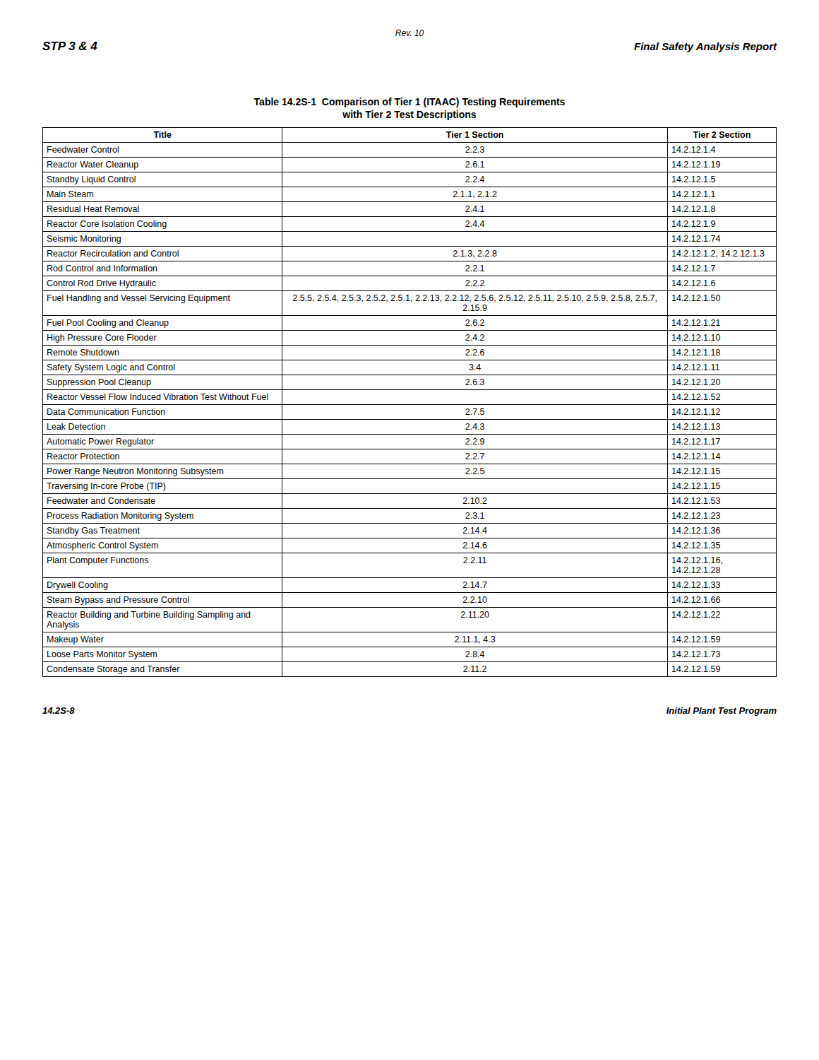Rev. 10
STP 3 & 4
Final Safety Analysis Report
Table 14.2S-1 Comparison of Tier 1 (ITAAC) Testing Requirements
with Tier 2 Test Descriptions
| Title | Tier 1 Section | Tier 2 Section |
| --- | --- | --- |
| Feedwater Control | 2.2.3 | 14.2.12.1.4 |
| Reactor Water Cleanup | 2.6.1 | 14.2.12.1.19 |
| Standby Liquid Control | 2.2.4 | 14.2.12.1.5 |
| Main Steam | 2.1.1, 2.1.2 | 14.2.12.1.1 |
| Residual Heat Removal | 2.4.1 | 14.2.12.1.8 |
| Reactor Core Isolation Cooling | 2.4.4 | 14.2.12.1.9 |
| Seismic Monitoring | | 14.2.12.1.74 |
| Reactor Recirculation and Control | 2.1.3, 2.2.8 | 14.2.12.1.2, 14.2.12.1.3 |
| Rod Control and Information | 2.2.1 | 14.2.12.1.7 |
| Control Rod Drive Hydraulic | 2.2.2 | 14.2.12.1.6 |
| Fuel Handling and Vessel Servicing Equipment | 2.5.5, 2.5.4, 2.5.3, 2.5.2, 2.5.1, 2.2.13, 2.2.12, 2.5.6, 2.5.12, 2.5.11, 2.5.10, 2.5.9, 2.5.8, 2.5.7, 2.15.9 | 14.2.12.1.50 |
| Fuel Pool Cooling and Cleanup | 2.6.2 | 14.2.12.1.21 |
| High Pressure Core Flooder | 2.4.2 | 14.2.12.1.10 |
| Remote Shutdown | 2.2.6 | 14.2.12.1.18 |
| Safety System Logic and Control | 3.4 | 14.2.12.1.11 |
| Suppression Pool Cleanup | 2.6.3 | 14.2.12.1.20 |
| Reactor Vessel Flow Induced Vibration Test Without Fuel | | 14.2.12.1.52 |
| Data Communication Function | 2.7.5 | 14.2.12.1.12 |
| Leak Detection | 2.4.3 | 14.2.12.1.13 |
| Automatic Power Regulator | 2.2.9 | 14.2.12.1.17 |
| Reactor Protection | 2.2.7 | 14.2.12.1.14 |
| Power Range Neutron Monitoring Subsystem | 2.2.5 | 14.2.12.1.15 |
| Traversing In-core Probe (TIP) | | 14.2.12.1.15 |
| Feedwater and Condensate | 2.10.2 | 14.2.12.1.53 |
| Process Radiation Monitoring System | 2.3.1 | 14.2.12.1.23 |
| Standby Gas Treatment | 2.14.4 | 14.2.12.1.36 |
| Atmospheric Control System | 2.14.6 | 14.2.12.1.35 |
| Plant Computer Functions | 2.2.11 | 14.2.12.1.16, 14.2.12.1.28 |
| Drywell Cooling | 2.14.7 | 14.2.12.1.33 |
| Steam Bypass and Pressure Control | 2.2.10 | 14.2.12.1.66 |
| Reactor Building and Turbine Building Sampling and Analysis | 2.11.20 | 14.2.12.1.22 |
| Makeup Water | 2.11.1, 4.3 | 14.2.12.1.59 |
| Loose Parts Monitor System | 2.8.4 | 14.2.12.1.73 |
| Condensate Storage and Transfer | 2.11.2 | 14.2.12.1.59 |
14.2S-8
Initial Plant Test Program